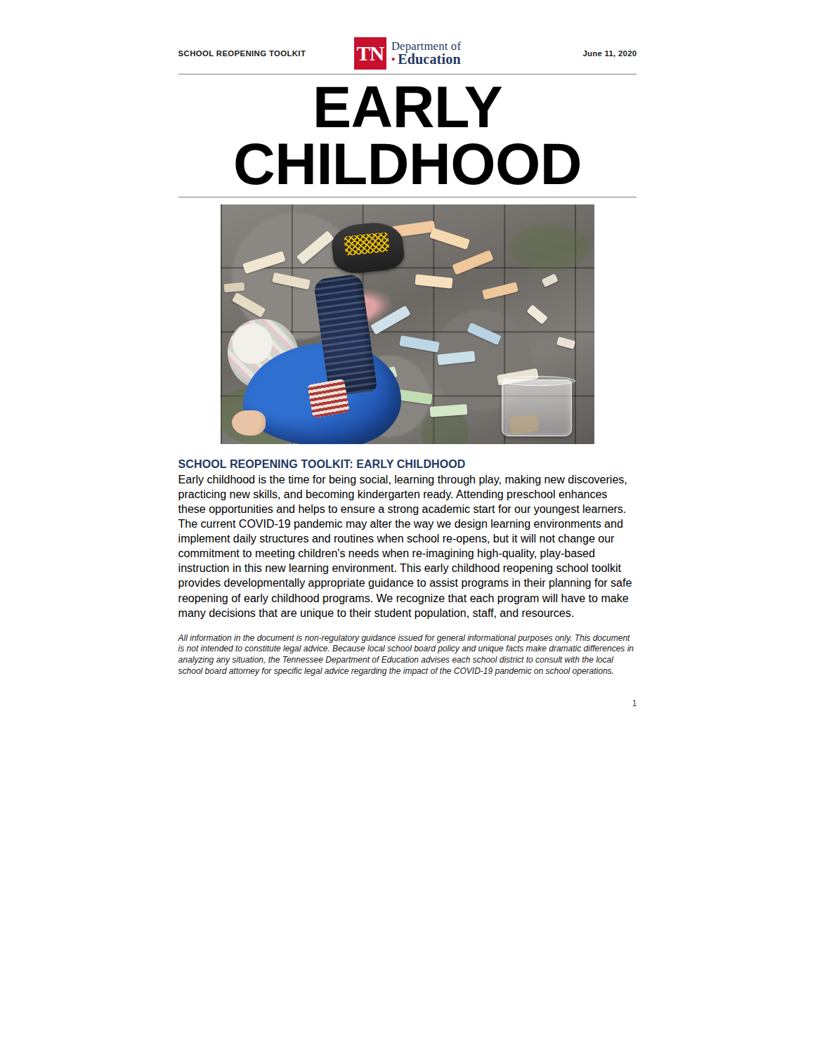SCHOOL REOPENING TOOLKIT
TN
Department of
Education
June 11, 2020
EARLY CHILDHOOD
SCHOOL REOPENING TOOLKIT: EARLY CHILDHOOD
Early childhood is the time for being social, learning through play, making new discoveries, practicing new skills, and becoming kindergarten ready. Attending preschool enhances these opportunities and helps to ensure a strong academic start for our youngest learners. The current COVID-19 pandemic may alter the way we design learning environments and implement daily structures and routines when school re-opens, but it will not change our commitment to meeting children's needs when re-imagining high-quality, play-based instruction in this new learning environment. This early childhood reopening school toolkit provides developmentally appropriate guidance to assist programs in their planning for safe reopening of early childhood programs. We recognize that each program will have to make many decisions that are unique to their student population, staff, and resources.
All information in the document is non-regulatory guidance issued for general informational purposes only. This document is not intended to constitute legal advice. Because local school board policy and unique facts make dramatic differences in analyzing any situation, the Tennessee Department of Education advises each school district to consult with the local school board attorney for specific legal advice regarding the impact of the COVID-19 pandemic on school operations.
1